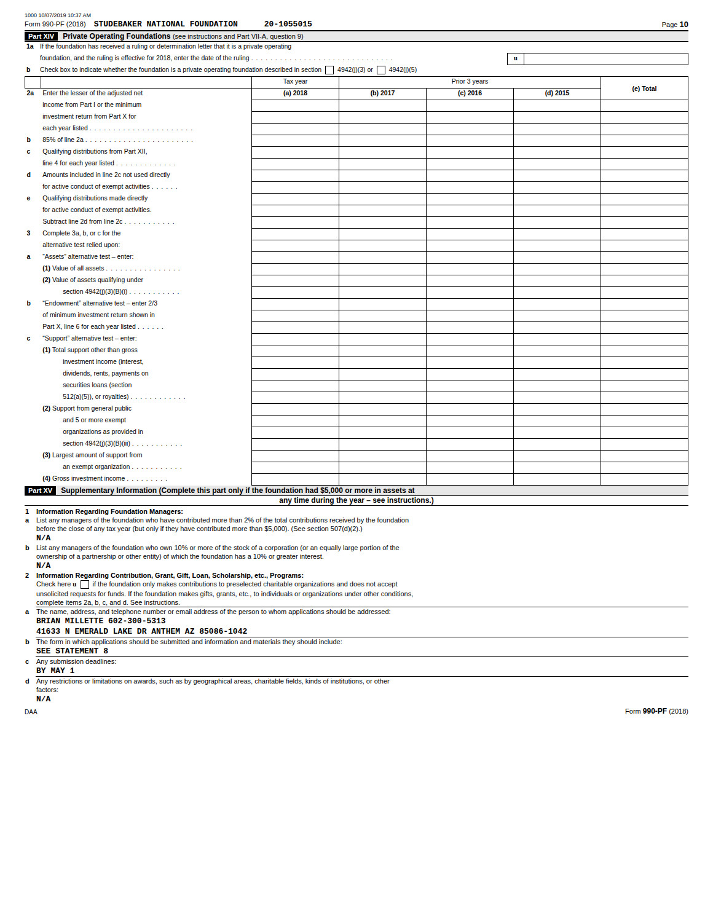1000 10/07/2019 10:37 AM
Form 990-PF (2018) STUDEBAKER NATIONAL FOUNDATION 20-1055015
Page 10
Part XIV Private Operating Foundations (see instructions and Part VII-A, question 9)
| 1a | If the foundation has received a ruling or determination letter that it is a private operating |
| | foundation, and the ruling is effective for 2018, enter the date of the ruling . . . . . . . . . . . . . . . . . . . . . . . . . . . . . . | u | |
| b | Check box to indicate whether the foundation is a private operating foundation described in section 4942(j)(3) or 4942(j)(5) |
| | | Tax year | Prior 3 years | (e) Total |
| 2a | Enter the lesser of the adjusted net | (a) 2018 | (b) 2017 | (c) 2016 | (d) 2015 |
| | income from Part I or the minimum | | | | | |
| | investment return from Part X for | | | | | |
| | each year listed . . . . . . . . . . . . . . . . . . . . . . | | | | | |
| b | 85% of line 2a . . . . . . . . . . . . . . . . . . . . . . . | | | | | |
| c | Qualifying distributions from Part XII, | | | | | |
| | line 4 for each year listed . . . . . . . . . . . . . | | | | | |
| d | Amounts included in line 2c not used directly | | | | | |
| | for active conduct of exempt activities . . . . . . | | | | | |
| e | Qualifying distributions made directly | | | | | |
| | for active conduct of exempt activities. | | | | | |
| | Subtract line 2d from line 2c . . . . . . . . . . . | | | | | |
| 3 | Complete 3a, b, or c for the | | | | | |
| | alternative test relied upon: | | | | | |
| a | “Assets” alternative test – enter: | | | | | |
| | (1) Value of all assets . . . . . . . . . . . . . . . . | | | | | |
| | (2) Value of assets qualifying under | | | | | |
| | section 4942(j)(3)(B)(i) . . . . . . . . . . . | | | | | |
| b | “Endowment” alternative test – enter 2/3 | | | | | |
| | of minimum investment return shown in | | | | | |
| | Part X, line 6 for each year listed . . . . . . | | | | | |
| c | “Support” alternative test – enter: | | | | | |
| | (1) Total support other than gross | | | | | |
| | investment income (interest, | | | | | |
| | dividends, rents, payments on | | | | | |
| | securities loans (section | | | | | |
| | 512(a)(5)), or royalties) . . . . . . . . . . . . | | | | | |
| | (2) Support from general public | | | | | |
| | and 5 or more exempt | | | | | |
| | organizations as provided in | | | | | |
| | section 4942(j)(3)(B)(iii) . . . . . . . . . . . | | | | | |
| | (3) Largest amount of support from | | | | | |
| | an exempt organization . . . . . . . . . . . | | | | | |
| | (4) Gross investment income . . . . . . . . . | | | | | |
Part XV Supplementary Information (Complete this part only if the foundation had $5,000 or more in assets at
any time during the year – see instructions.)
| 1 | Information Regarding Foundation Managers: |
| a | List any managers of the foundation who have contributed more than 2% of the total contributions received by the foundation |
| | before the close of any tax year (but only if they have contributed more than $5,000). (See section 507(d)(2).) |
| | N/A |
| b | List any managers of the foundation who own 10% or more of the stock of a corporation (or an equally large portion of the |
| | ownership of a partnership or other entity) of which the foundation has a 10% or greater interest. |
| | N/A |
| 2 | Information Regarding Contribution, Grant, Gift, Loan, Scholarship, etc., Programs: |
| | Check here u if the foundation only makes contributions to preselected charitable organizations and does not accept |
| | unsolicited requests for funds. If the foundation makes gifts, grants, etc., to individuals or organizations under other conditions, |
| | complete items 2a, b, c, and d. See instructions. |
| a | The name, address, and telephone number or email address of the person to whom applications should be addressed: |
| | BRIAN MILLETTE 602-300-5313 |
| | 41633 N EMERALD LAKE DR ANTHEM AZ 85086-1042 |
| b | The form in which applications should be submitted and information and materials they should include: |
| | SEE STATEMENT 8 |
| c | Any submission deadlines: |
| | BY MAY 1 |
| d | Any restrictions or limitations on awards, such as by geographical areas, charitable fields, kinds of institutions, or other |
| | factors: |
| | N/A |
DAA
Form 990-PF (2018)